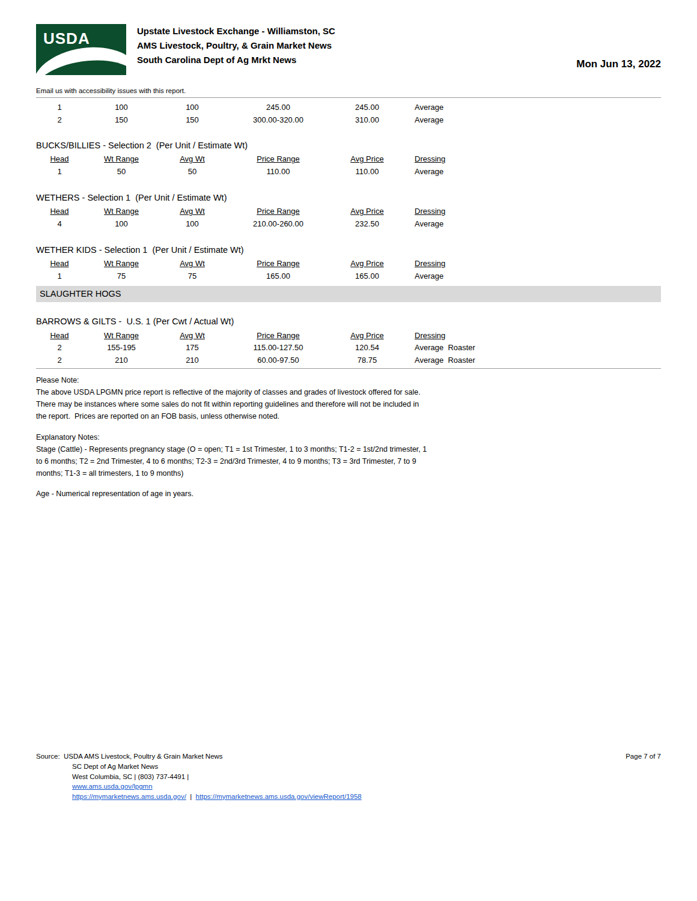USDA
Upstate Livestock Exchange - Williamston, SC
AMS Livestock, Poultry, & Grain Market News
South Carolina Dept of Ag Mrkt News
Mon Jun 13, 2022
Email us with accessibility issues with this report.
| 1 | 100 | 100 | 245.00 | 245.00 | Average |
| 2 | 150 | 150 | 300.00-320.00 | 310.00 | Average |
BUCKS/BILLIES - Selection 2 (Per Unit / Estimate Wt)
| Head | Wt Range | Avg Wt | Price Range | Avg Price | Dressing |
| --- | --- | --- | --- | --- | --- |
| 1 | 50 | 50 | 110.00 | 110.00 | Average |
WETHERS - Selection 1 (Per Unit / Estimate Wt)
| Head | Wt Range | Avg Wt | Price Range | Avg Price | Dressing |
| --- | --- | --- | --- | --- | --- |
| 4 | 100 | 100 | 210.00-260.00 | 232.50 | Average |
WETHER KIDS - Selection 1 (Per Unit / Estimate Wt)
| Head | Wt Range | Avg Wt | Price Range | Avg Price | Dressing |
| --- | --- | --- | --- | --- | --- |
| 1 | 75 | 75 | 165.00 | 165.00 | Average |
SLAUGHTER HOGS
BARROWS & GILTS - U.S. 1 (Per Cwt / Actual Wt)
| Head | Wt Range | Avg Wt | Price Range | Avg Price | Dressing |
| --- | --- | --- | --- | --- | --- |
| 2 | 155-195 | 175 | 115.00-127.50 | 120.54 | Average Roaster |
| 2 | 210 | 210 | 60.00-97.50 | 78.75 | Average Roaster |
Please Note:
The above USDA LPGMN price report is reflective of the majority of classes and grades of livestock offered for sale.
There may be instances where some sales do not fit within reporting guidelines and therefore will not be included in
the report. Prices are reported on an FOB basis, unless otherwise noted.
Explanatory Notes:
Stage (Cattle) - Represents pregnancy stage (O = open; T1 = 1st Trimester, 1 to 3 months; T1-2 = 1st/2nd trimester, 1
to 6 months; T2 = 2nd Trimester, 4 to 6 months; T2-3 = 2nd/3rd Trimester, 4 to 9 months; T3 = 3rd Trimester, 7 to 9
months; T1-3 = all trimesters, 1 to 9 months)
Age - Numerical representation of age in years.
Source: USDA AMS Livestock, Poultry & Grain Market News
SC Dept of Ag Market News
West Columbia, SC | (803) 737-4491 |
www.ams.usda.gov/lpgmn
https://mymarketnews.ams.usda.gov/ | https://mymarketnews.ams.usda.gov/viewReport/1958
Page 7 of 7